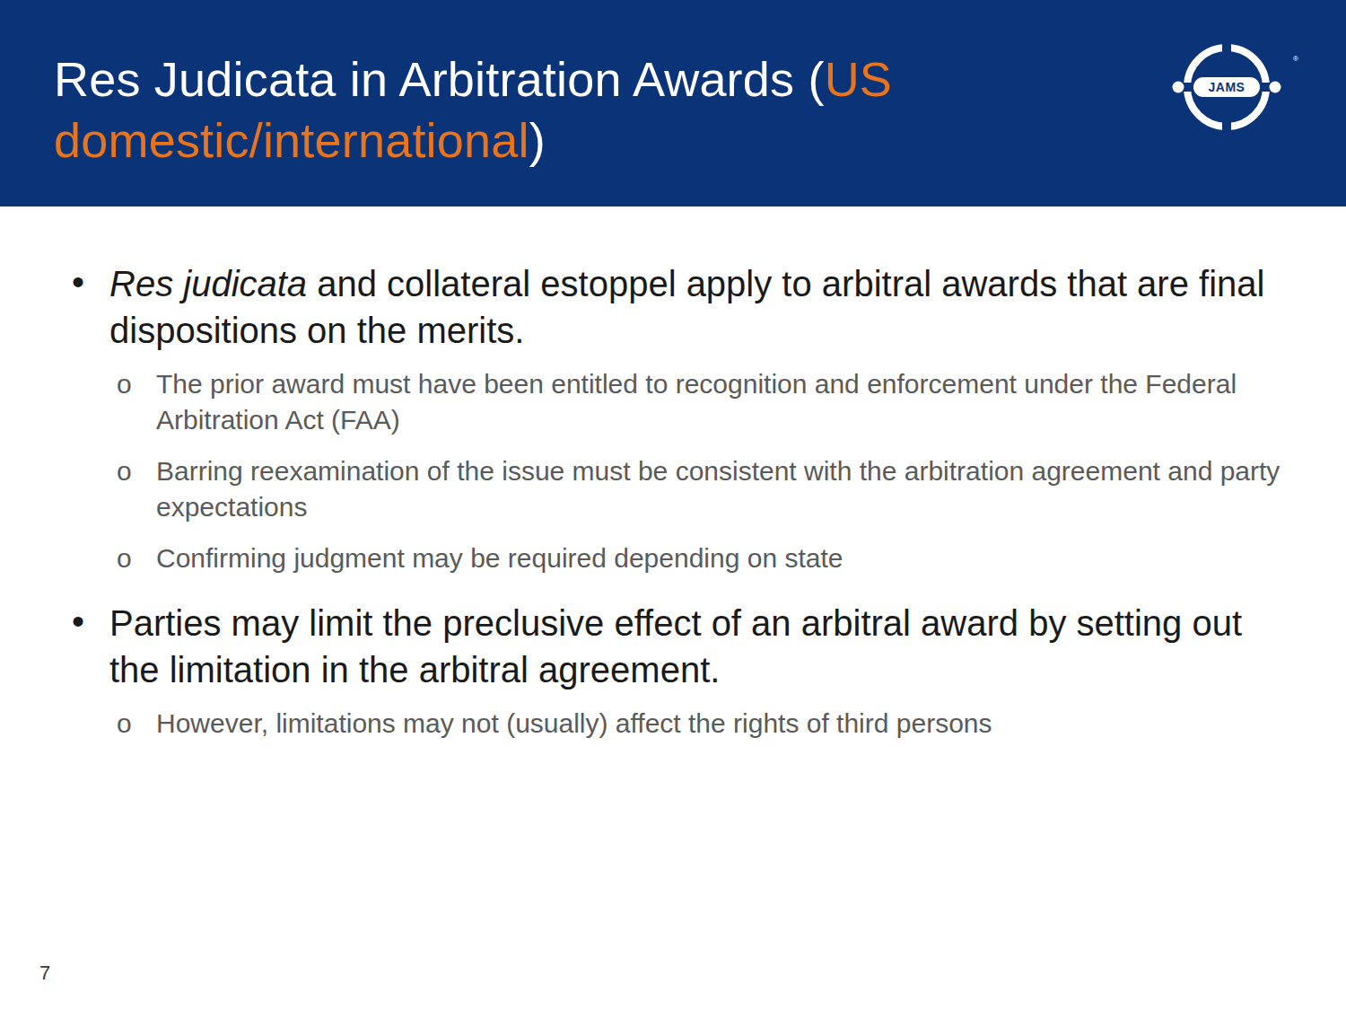Res Judicata in Arbitration Awards (US domestic/international)
JAMS ®
Res judicata and collateral estoppel apply to arbitral awards that are final dispositions on the merits.
The prior award must have been entitled to recognition and enforcement under the Federal Arbitration Act (FAA)
Barring reexamination of the issue must be consistent with the arbitration agreement and party expectations
Confirming judgment may be required depending on state
Parties may limit the preclusive effect of an arbitral award by setting out the limitation in the arbitral agreement.
However, limitations may not (usually) affect the rights of third persons
7